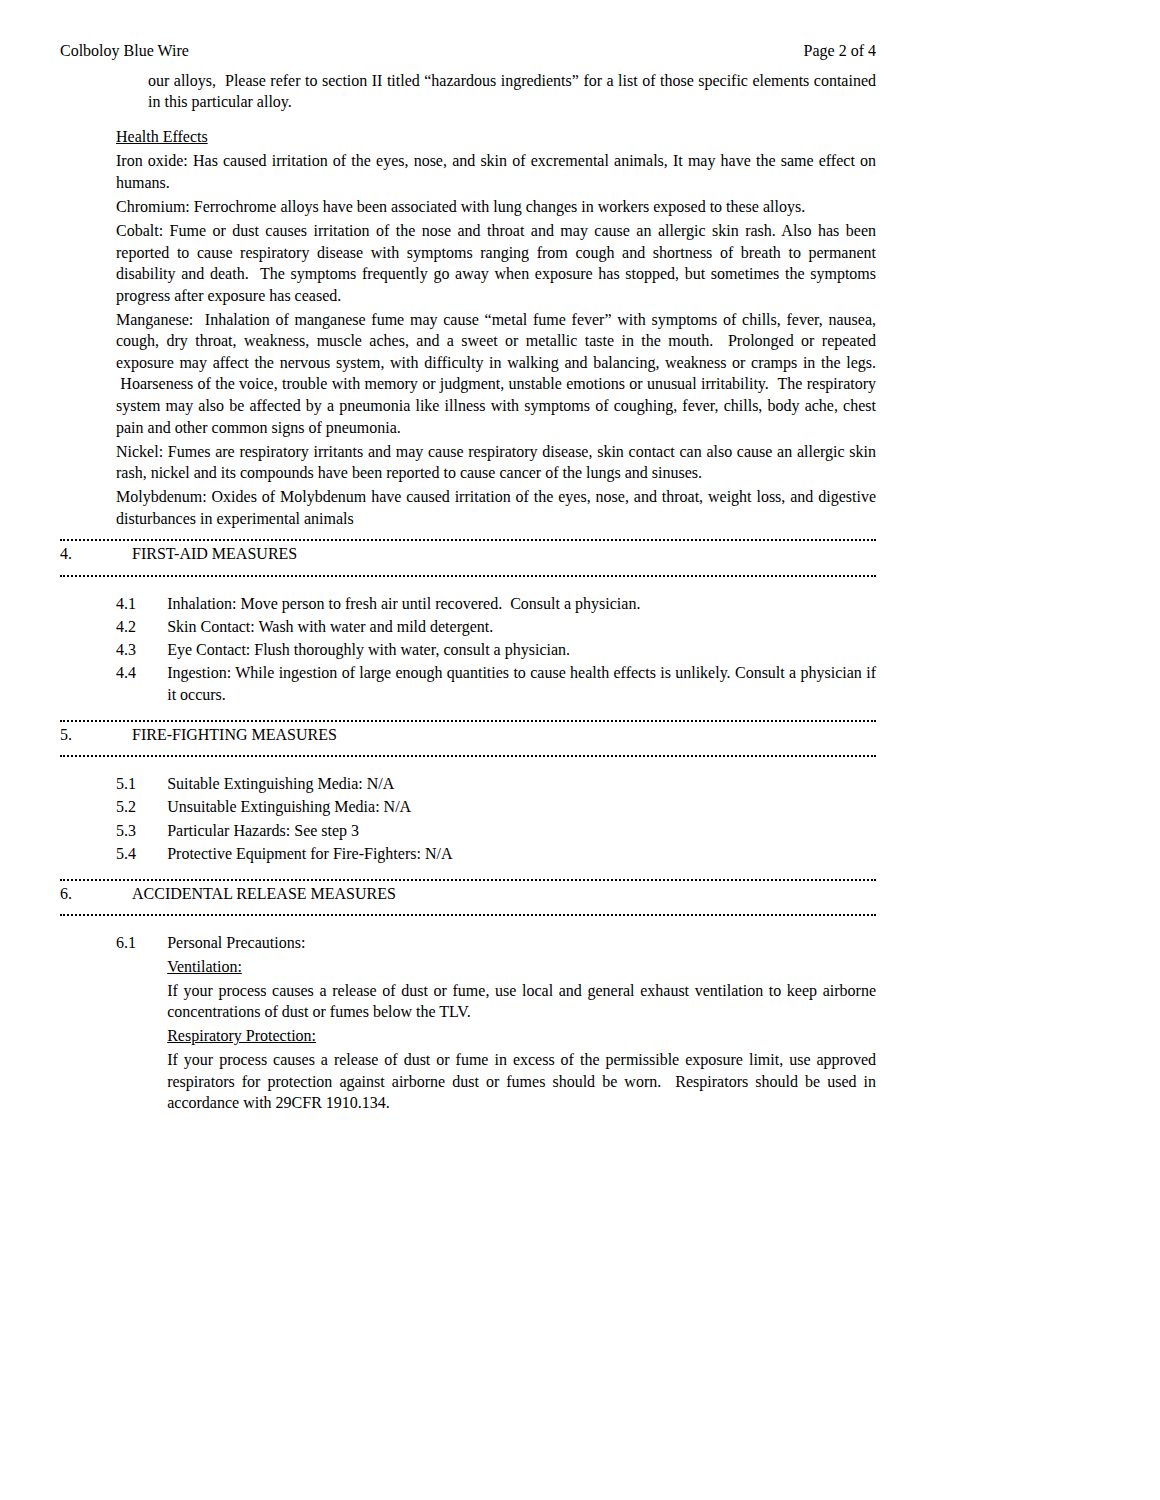Colboloy Blue Wire Page 2 of 4
our alloys, Please refer to section II titled “hazardous ingredients” for a list of those specific elements contained in this particular alloy.
Health Effects
Iron oxide: Has caused irritation of the eyes, nose, and skin of excremental animals, It may have the same effect on humans.
Chromium: Ferrochrome alloys have been associated with lung changes in workers exposed to these alloys.
Cobalt: Fume or dust causes irritation of the nose and throat and may cause an allergic skin rash. Also has been reported to cause respiratory disease with symptoms ranging from cough and shortness of breath to permanent disability and death. The symptoms frequently go away when exposure has stopped, but sometimes the symptoms progress after exposure has ceased.
Manganese: Inhalation of manganese fume may cause “metal fume fever” with symptoms of chills, fever, nausea, cough, dry throat, weakness, muscle aches, and a sweet or metallic taste in the mouth. Prolonged or repeated exposure may affect the nervous system, with difficulty in walking and balancing, weakness or cramps in the legs. Hoarseness of the voice, trouble with memory or judgment, unstable emotions or unusual irritability. The respiratory system may also be affected by a pneumonia like illness with symptoms of coughing, fever, chills, body ache, chest pain and other common signs of pneumonia.
Nickel: Fumes are respiratory irritants and may cause respiratory disease, skin contact can also cause an allergic skin rash, nickel and its compounds have been reported to cause cancer of the lungs and sinuses.
Molybdenum: Oxides of Molybdenum have caused irritation of the eyes, nose, and throat, weight loss, and digestive disturbances in experimental animals
4. FIRST-AID MEASURES
4.1 Inhalation: Move person to fresh air until recovered. Consult a physician.
4.2 Skin Contact: Wash with water and mild detergent.
4.3 Eye Contact: Flush thoroughly with water, consult a physician.
4.4 Ingestion: While ingestion of large enough quantities to cause health effects is unlikely. Consult a physician if it occurs.
5. FIRE-FIGHTING MEASURES
5.1 Suitable Extinguishing Media: N/A
5.2 Unsuitable Extinguishing Media: N/A
5.3 Particular Hazards: See step 3
5.4 Protective Equipment for Fire-Fighters: N/A
6. ACCIDENTAL RELEASE MEASURES
6.1 Personal Precautions:
Ventilation:
If your process causes a release of dust or fume, use local and general exhaust ventilation to keep airborne concentrations of dust or fumes below the TLV.
Respiratory Protection:
If your process causes a release of dust or fume in excess of the permissible exposure limit, use approved respirators for protection against airborne dust or fumes should be worn. Respirators should be used in accordance with 29CFR 1910.134.